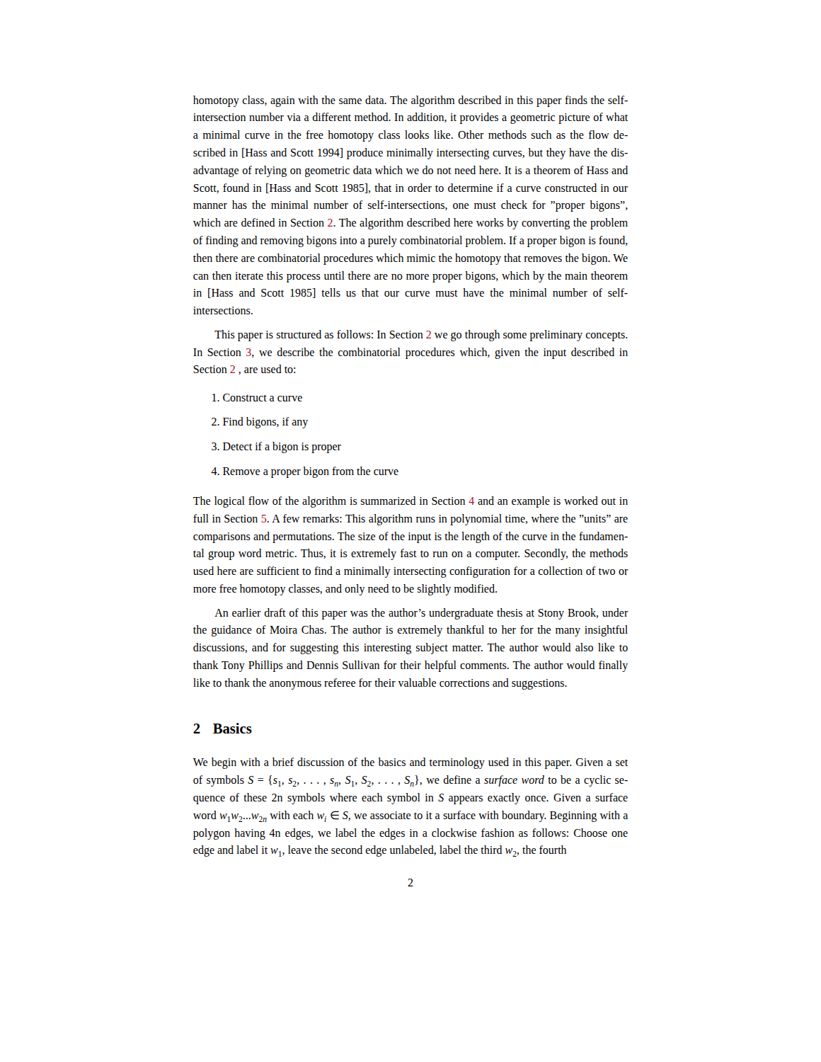homotopy class, again with the same data. The algorithm described in this paper finds the self-intersection number via a different method. In addition, it provides a geometric picture of what a minimal curve in the free homotopy class looks like. Other methods such as the flow described in [Hass and Scott 1994] produce minimally intersecting curves, but they have the disadvantage of relying on geometric data which we do not need here. It is a theorem of Hass and Scott, found in [Hass and Scott 1985], that in order to determine if a curve constructed in our manner has the minimal number of self-intersections, one must check for ”proper bigons”, which are defined in Section 2. The algorithm described here works by converting the problem of finding and removing bigons into a purely combinatorial problem. If a proper bigon is found, then there are combinatorial procedures which mimic the homotopy that removes the bigon. We can then iterate this process until there are no more proper bigons, which by the main theorem in [Hass and Scott 1985] tells us that our curve must have the minimal number of self-intersections.
This paper is structured as follows: In Section 2 we go through some preliminary concepts. In Section 3, we describe the combinatorial procedures which, given the input described in Section 2 , are used to:
Construct a curve
Find bigons, if any
Detect if a bigon is proper
Remove a proper bigon from the curve
The logical flow of the algorithm is summarized in Section 4 and an example is worked out in full in Section 5. A few remarks: This algorithm runs in polynomial time, where the ”units” are comparisons and permutations. The size of the input is the length of the curve in the fundamental group word metric. Thus, it is extremely fast to run on a computer. Secondly, the methods used here are sufficient to find a minimally intersecting configuration for a collection of two or more free homotopy classes, and only need to be slightly modified.
An earlier draft of this paper was the author’s undergraduate thesis at Stony Brook, under the guidance of Moira Chas. The author is extremely thankful to her for the many insightful discussions, and for suggesting this interesting subject matter. The author would also like to thank Tony Phillips and Dennis Sullivan for their helpful comments. The author would finally like to thank the anonymous referee for their valuable corrections and suggestions.
2 Basics
We begin with a brief discussion of the basics and terminology used in this paper. Given a set of symbols S = {s1, s2, . . . , sn, S1, S2, . . . , Sn}, we define a surface word to be a cyclic sequence of these 2n symbols where each symbol in S appears exactly once. Given a surface word w1w2...w2n with each wi ∈ S, we associate to it a surface with boundary. Beginning with a polygon having 4n edges, we label the edges in a clockwise fashion as follows: Choose one edge and label it w1, leave the second edge unlabeled, label the third w2, the fourth
2